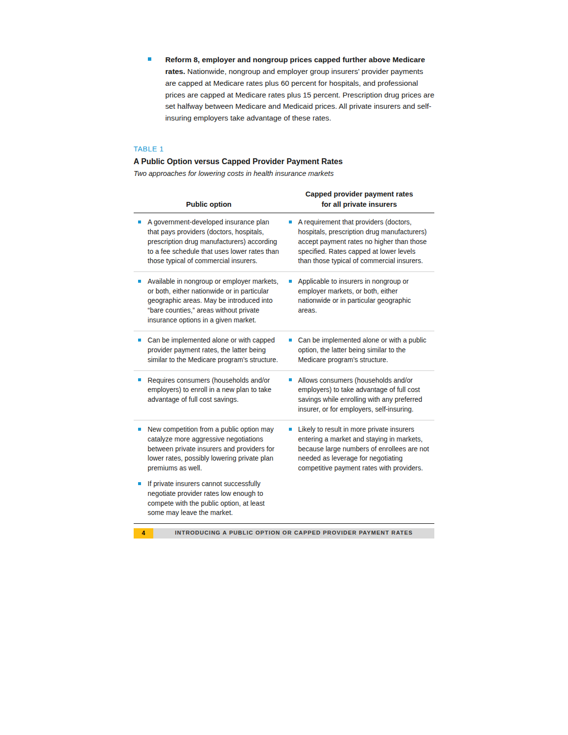Reform 8, employer and nongroup prices capped further above Medicare rates. Nationwide, nongroup and employer group insurers’ provider payments are capped at Medicare rates plus 60 percent for hospitals, and professional prices are capped at Medicare rates plus 15 percent. Prescription drug prices are set halfway between Medicare and Medicaid prices. All private insurers and self-insuring employers take advantage of these rates.
TABLE 1
A Public Option versus Capped Provider Payment Rates
Two approaches for lowering costs in health insurance markets
| Public option | Capped provider payment rates for all private insurers |
| --- | --- |
| A government-developed insurance plan that pays providers (doctors, hospitals, prescription drug manufacturers) according to a fee schedule that uses lower rates than those typical of commercial insurers. | A requirement that providers (doctors, hospitals, prescription drug manufacturers) accept payment rates no higher than those specified. Rates capped at lower levels than those typical of commercial insurers. |
| Available in nongroup or employer markets, or both, either nationwide or in particular geographic areas. May be introduced into “bare counties,” areas without private insurance options in a given market. | Applicable to insurers in nongroup or employer markets, or both, either nationwide or in particular geographic areas. |
| Can be implemented alone or with capped provider payment rates, the latter being similar to the Medicare program’s structure. | Can be implemented alone or with a public option, the latter being similar to the Medicare program’s structure. |
| Requires consumers (households and/or employers) to enroll in a new plan to take advantage of full cost savings. | Allows consumers (households and/or employers) to take advantage of full cost savings while enrolling with any preferred insurer, or for employers, self-insuring. |
| New competition from a public option may catalyze more aggressive negotiations between private insurers and providers for lower rates, possibly lowering private plan premiums as well. If private insurers cannot successfully negotiate provider rates low enough to compete with the public option, at least some may leave the market. | Likely to result in more private insurers entering a market and staying in markets, because large numbers of enrollees are not needed as leverage for negotiating competitive payment rates with providers. |
Source: Urban Institute.
4
INTRODUCING A PUBLIC OPTION OR CAPPED PROVIDER PAYMENT RATES